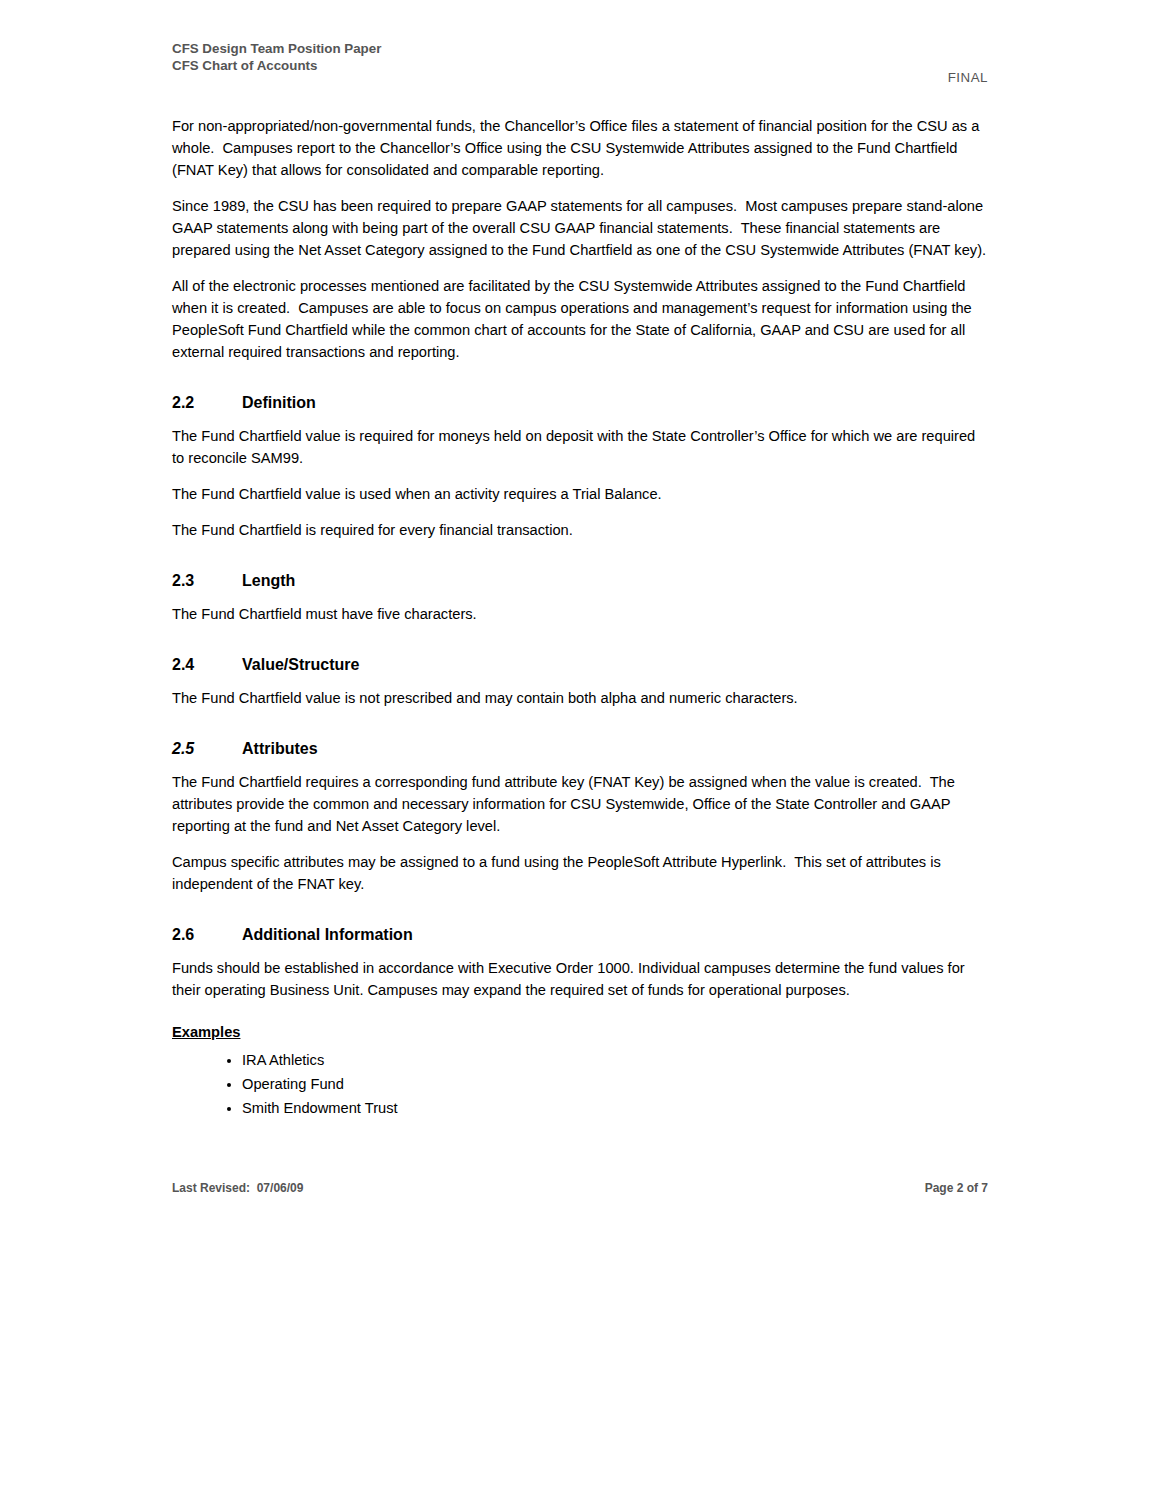CFS Design Team Position Paper
CFS Chart of Accounts
FINAL
For non-appropriated/non-governmental funds, the Chancellor’s Office files a statement of financial position for the CSU as a whole. Campuses report to the Chancellor’s Office using the CSU Systemwide Attributes assigned to the Fund Chartfield (FNAT Key) that allows for consolidated and comparable reporting.
Since 1989, the CSU has been required to prepare GAAP statements for all campuses. Most campuses prepare stand-alone GAAP statements along with being part of the overall CSU GAAP financial statements. These financial statements are prepared using the Net Asset Category assigned to the Fund Chartfield as one of the CSU Systemwide Attributes (FNAT key).
All of the electronic processes mentioned are facilitated by the CSU Systemwide Attributes assigned to the Fund Chartfield when it is created. Campuses are able to focus on campus operations and management’s request for information using the PeopleSoft Fund Chartfield while the common chart of accounts for the State of California, GAAP and CSU are used for all external required transactions and reporting.
2.2 Definition
The Fund Chartfield value is required for moneys held on deposit with the State Controller’s Office for which we are required to reconcile SAM99.
The Fund Chartfield value is used when an activity requires a Trial Balance.
The Fund Chartfield is required for every financial transaction.
2.3 Length
The Fund Chartfield must have five characters.
2.4 Value/Structure
The Fund Chartfield value is not prescribed and may contain both alpha and numeric characters.
2.5 Attributes
The Fund Chartfield requires a corresponding fund attribute key (FNAT Key) be assigned when the value is created. The attributes provide the common and necessary information for CSU Systemwide, Office of the State Controller and GAAP reporting at the fund and Net Asset Category level.
Campus specific attributes may be assigned to a fund using the PeopleSoft Attribute Hyperlink. This set of attributes is independent of the FNAT key.
2.6 Additional Information
Funds should be established in accordance with Executive Order 1000. Individual campuses determine the fund values for their operating Business Unit. Campuses may expand the required set of funds for operational purposes.
Examples
IRA Athletics
Operating Fund
Smith Endowment Trust
Last Revised: 07/06/09 Page 2 of 7